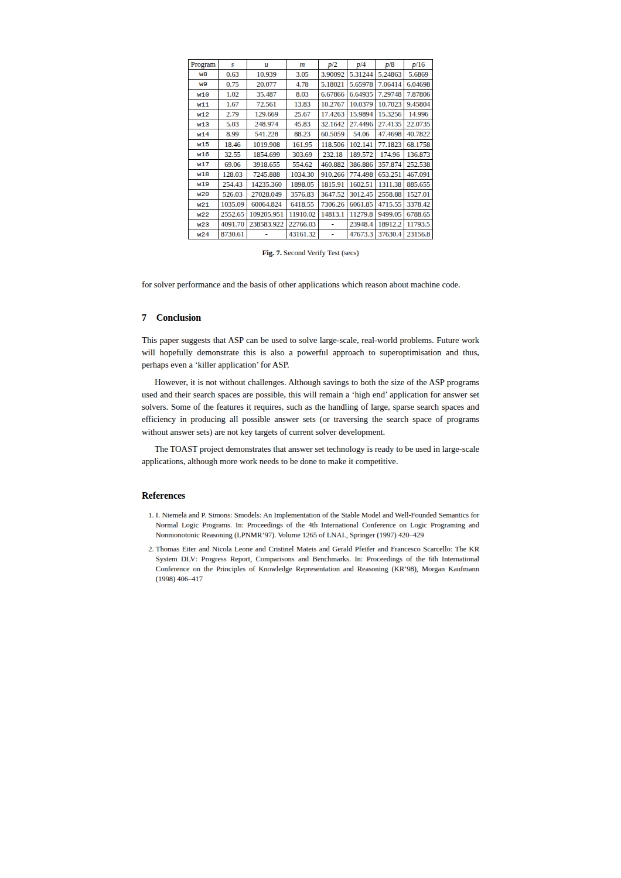| Program | s | u | m | p /2 | p /4 | p /8 | p /16 |
| --- | --- | --- | --- | --- | --- | --- | --- |
| w8 | 0.63 | 10.939 | 3.05 | 3.90092 | 5.31244 | 5.24863 | 5.6869 |
| w9 | 0.75 | 20.077 | 4.78 | 5.18021 | 5.65978 | 7.06414 | 6.04698 |
| w10 | 1.02 | 35.487 | 8.03 | 6.67866 | 6.64935 | 7.29748 | 7.87806 |
| w11 | 1.67 | 72.561 | 13.83 | 10.2767 | 10.0379 | 10.7023 | 9.45804 |
| w12 | 2.79 | 129.669 | 25.67 | 17.4263 | 15.9894 | 15.3256 | 14.996 |
| w13 | 5.03 | 248.974 | 45.83 | 32.1642 | 27.4496 | 27.4135 | 22.0735 |
| w14 | 8.99 | 541.228 | 88.23 | 60.5059 | 54.06 | 47.4698 | 40.7822 |
| w15 | 18.46 | 1019.908 | 161.95 | 118.506 | 102.141 | 77.1823 | 68.1758 |
| w16 | 32.55 | 1854.699 | 303.69 | 232.18 | 189.572 | 174.96 | 136.873 |
| w17 | 69.06 | 3918.655 | 554.62 | 460.882 | 386.886 | 357.874 | 252.538 |
| w18 | 128.03 | 7245.888 | 1034.30 | 910.266 | 774.498 | 653.251 | 467.091 |
| w19 | 254.43 | 14235.360 | 1898.05 | 1815.91 | 1602.51 | 1311.38 | 885.655 |
| w20 | 526.03 | 27028.049 | 3576.83 | 3647.52 | 3012.45 | 2558.88 | 1527.01 |
| w21 | 1035.09 | 60064.824 | 6418.55 | 7306.26 | 6061.85 | 4715.55 | 3378.42 |
| w22 | 2552.65 | 109205.951 | 11910.02 | 14813.1 | 11279.8 | 9499.05 | 6788.65 |
| w23 | 4091.70 | 238583.922 | 22766.03 | - | 23948.4 | 18912.2 | 11793.5 |
| w24 | 8730.61 | - | 43161.32 | - | 47673.3 | 37630.4 | 23156.8 |
Fig. 7. Second Verify Test (secs)
for solver performance and the basis of other applications which reason about machine code.
7 Conclusion
This paper suggests that ASP can be used to solve large-scale, real-world problems. Future work will hopefully demonstrate this is also a powerful approach to superoptimisation and thus, perhaps even a ‘killer application’ for ASP.
However, it is not without challenges. Although savings to both the size of the ASP programs used and their search spaces are possible, this will remain a ‘high end’ application for answer set solvers. Some of the features it requires, such as the handling of large, sparse search spaces and efficiency in producing all possible answer sets (or traversing the search space of programs without answer sets) are not key targets of current solver development.
The TOAST project demonstrates that answer set technology is ready to be used in large-scale applications, although more work needs to be done to make it competitive.
References
I. Niemelä and P. Simons: Smodels: An Implementation of the Stable Model and Well-Founded Semantics for Normal Logic Programs. In: Proceedings of the 4th International Conference on Logic Programing and Nonmonotonic Reasoning (LPNMR’97). Volume 1265 of LNAI., Springer (1997) 420–429
Thomas Eiter and Nicola Leone and Cristinel Mateis and Gerald Pfeifer and Francesco Scarcello: The KR System DLV: Progress Report, Comparisons and Benchmarks. In: Proceedings of the 6th International Conference on the Principles of Knowledge Representation and Reasoning (KR’98), Morgan Kaufmann (1998) 406–417